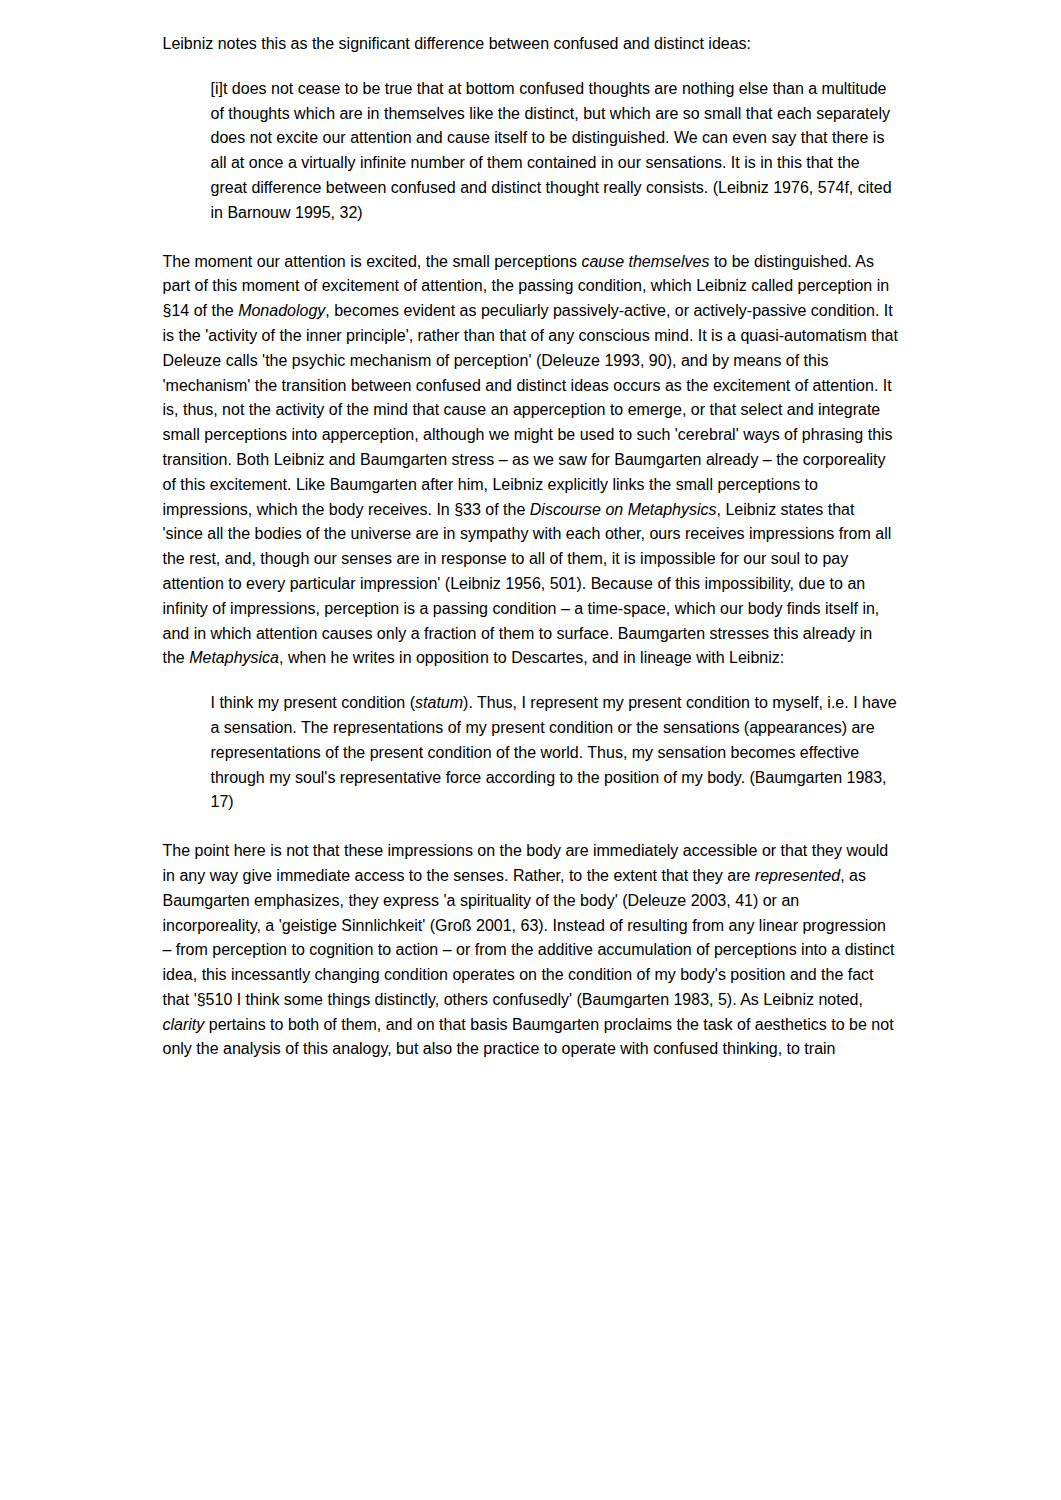Leibniz notes this as the significant difference between confused and distinct ideas:
[i]t does not cease to be true that at bottom confused thoughts are nothing else than a multitude of thoughts which are in themselves like the distinct, but which are so small that each separately does not excite our attention and cause itself to be distinguished. We can even say that there is all at once a virtually infinite number of them contained in our sensations. It is in this that the great difference between confused and distinct thought really consists. (Leibniz 1976, 574f, cited in Barnouw 1995, 32)
The moment our attention is excited, the small perceptions cause themselves to be distinguished. As part of this moment of excitement of attention, the passing condition, which Leibniz called perception in §14 of the Monadology, becomes evident as peculiarly passively-active, or actively-passive condition. It is the 'activity of the inner principle', rather than that of any conscious mind. It is a quasi-automatism that Deleuze calls 'the psychic mechanism of perception' (Deleuze 1993, 90), and by means of this 'mechanism' the transition between confused and distinct ideas occurs as the excitement of attention. It is, thus, not the activity of the mind that cause an apperception to emerge, or that select and integrate small perceptions into apperception, although we might be used to such 'cerebral' ways of phrasing this transition. Both Leibniz and Baumgarten stress – as we saw for Baumgarten already – the corporeality of this excitement. Like Baumgarten after him, Leibniz explicitly links the small perceptions to impressions, which the body receives. In §33 of the Discourse on Metaphysics, Leibniz states that 'since all the bodies of the universe are in sympathy with each other, ours receives impressions from all the rest, and, though our senses are in response to all of them, it is impossible for our soul to pay attention to every particular impression' (Leibniz 1956, 501). Because of this impossibility, due to an infinity of impressions, perception is a passing condition – a time-space, which our body finds itself in, and in which attention causes only a fraction of them to surface. Baumgarten stresses this already in the Metaphysica, when he writes in opposition to Descartes, and in lineage with Leibniz:
I think my present condition (statum). Thus, I represent my present condition to myself, i.e. I have a sensation. The representations of my present condition or the sensations (appearances) are representations of the present condition of the world. Thus, my sensation becomes effective through my soul's representative force according to the position of my body. (Baumgarten 1983, 17)
The point here is not that these impressions on the body are immediately accessible or that they would in any way give immediate access to the senses. Rather, to the extent that they are represented, as Baumgarten emphasizes, they express 'a spirituality of the body' (Deleuze 2003, 41) or an incorporeality, a 'geistige Sinnlichkeit' (Groß 2001, 63). Instead of resulting from any linear progression – from perception to cognition to action – or from the additive accumulation of perceptions into a distinct idea, this incessantly changing condition operates on the condition of my body's position and the fact that '§510 I think some things distinctly, others confusedly' (Baumgarten 1983, 5). As Leibniz noted, clarity pertains to both of them, and on that basis Baumgarten proclaims the task of aesthetics to be not only the analysis of this analogy, but also the practice to operate with confused thinking, to train